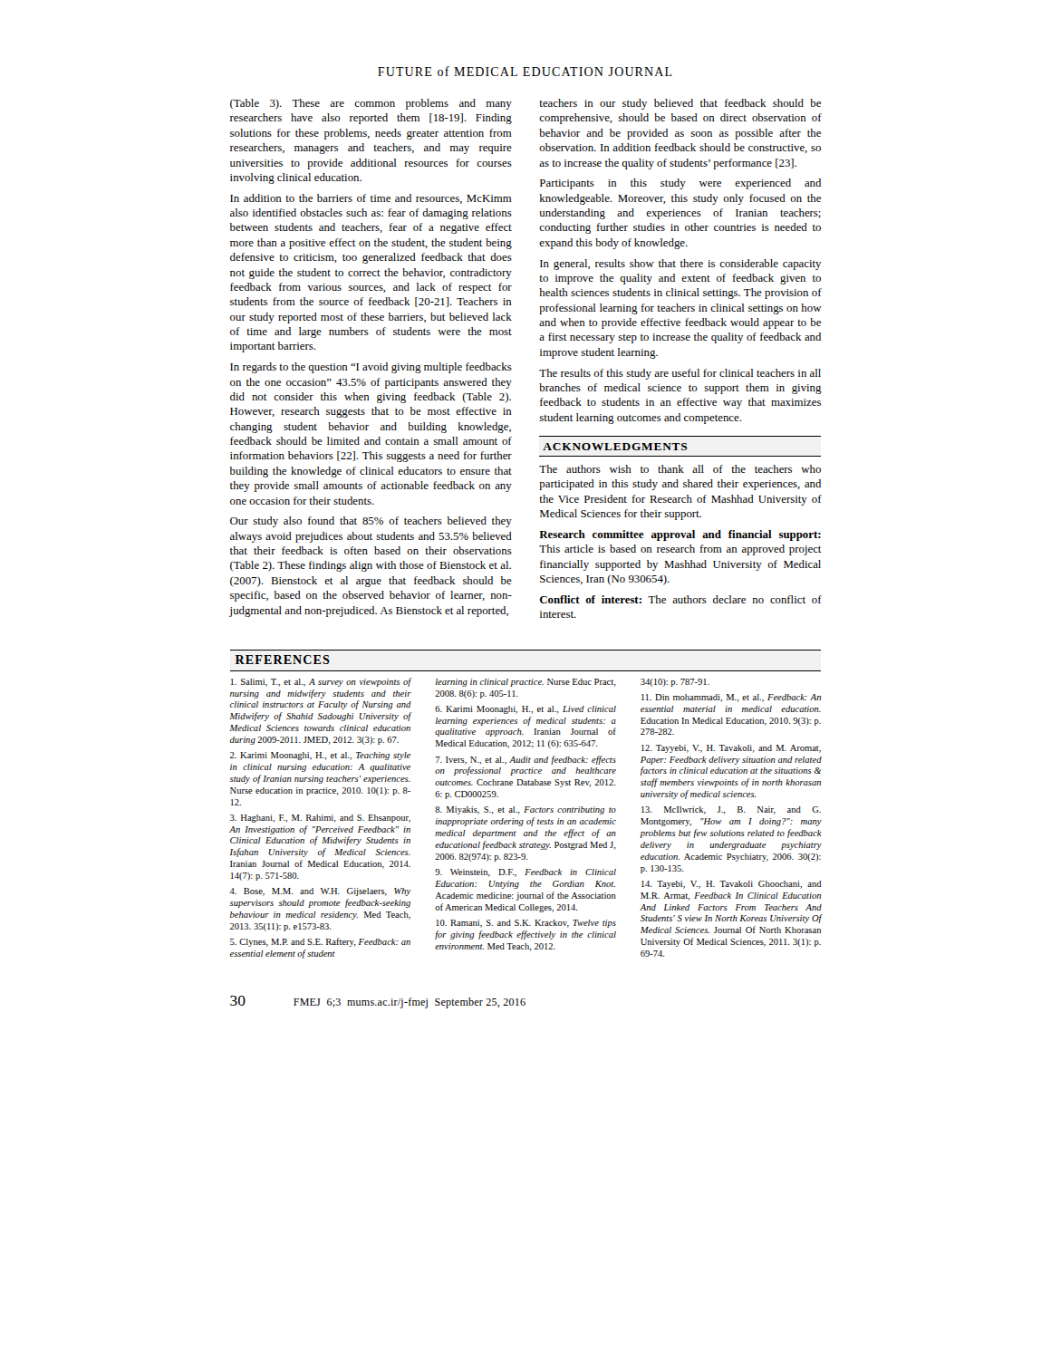FUTURE of MEDICAL EDUCATION JOURNAL
(Table 3). These are common problems and many researchers have also reported them [18-19]. Finding solutions for these problems, needs greater attention from researchers, managers and teachers, and may require universities to provide additional resources for courses involving clinical education.
In addition to the barriers of time and resources, McKimm also identified obstacles such as: fear of damaging relations between students and teachers, fear of a negative effect more than a positive effect on the student, the student being defensive to criticism, too generalized feedback that does not guide the student to correct the behavior, contradictory feedback from various sources, and lack of respect for students from the source of feedback [20-21]. Teachers in our study reported most of these barriers, but believed lack of time and large numbers of students were the most important barriers.
In regards to the question “I avoid giving multiple feedbacks on the one occasion” 43.5% of participants answered they did not consider this when giving feedback (Table 2). However, research suggests that to be most effective in changing student behavior and building knowledge, feedback should be limited and contain a small amount of information behaviors [22]. This suggests a need for further building the knowledge of clinical educators to ensure that they provide small amounts of actionable feedback on any one occasion for their students.
Our study also found that 85% of teachers believed they always avoid prejudices about students and 53.5% believed that their feedback is often based on their observations (Table 2). These findings align with those of Bienstock et al. (2007). Bienstock et al argue that feedback should be specific, based on the observed behavior of learner, non-judgmental and non-prejudiced. As Bienstock et al reported,
teachers in our study believed that feedback should be comprehensive, should be based on direct observation of behavior and be provided as soon as possible after the observation. In addition feedback should be constructive, so as to increase the quality of students’ performance [23].
Participants in this study were experienced and knowledgeable. Moreover, this study only focused on the understanding and experiences of Iranian teachers; conducting further studies in other countries is needed to expand this body of knowledge.
In general, results show that there is considerable capacity to improve the quality and extent of feedback given to health sciences students in clinical settings. The provision of professional learning for teachers in clinical settings on how and when to provide effective feedback would appear to be a first necessary step to increase the quality of feedback and improve student learning.
The results of this study are useful for clinical teachers in all branches of medical science to support them in giving feedback to students in an effective way that maximizes student learning outcomes and competence.
ACKNOWLEDGMENTS
The authors wish to thank all of the teachers who participated in this study and shared their experiences, and the Vice President for Research of Mashhad University of Medical Sciences for their support.
Research committee approval and financial support: This article is based on research from an approved project financially supported by Mashhad University of Medical Sciences, Iran (No 930654).
Conflict of interest: The authors declare no conflict of interest.
REFERENCES
1. Salimi, T., et al., A survey on viewpoints of nursing and midwifery students and their clinical instructors at Faculty of Nursing and Midwifery of Shahid Sadoughi University of Medical Sciences towards clinical education during 2009-2011. JMED, 2012. 3(3): p. 67.
2. Karimi Moonaghi, H., et al., Teaching style in clinical nursing education: A qualitative study of Iranian nursing teachers' experiences. Nurse education in practice, 2010. 10(1): p. 8-12.
3. Haghani, F., M. Rahimi, and S. Ehsanpour, An Investigation of "Perceived Feedback" in Clinical Education of Midwifery Students in Isfahan University of Medical Sciences. Iranian Journal of Medical Education, 2014. 14(7): p. 571-580.
4. Bose, M.M. and W.H. Gijselaers, Why supervisors should promote feedback-seeking behaviour in medical residency. Med Teach, 2013. 35(11): p. e1573-83.
5. Clynes, M.P. and S.E. Raftery, Feedback: an essential element of student
learning in clinical practice. Nurse Educ Pract, 2008. 8(6): p. 405-11.
6. Karimi Moonaghi, H., et al., Lived clinical learning experiences of medical students: a qualitative approach. Iranian Journal of Medical Education, 2012; 11 (6): 635-647.
7. Ivers, N., et al., Audit and feedback: effects on professional practice and healthcare outcomes. Cochrane Database Syst Rev, 2012. 6: p. CD000259.
8. Miyakis, S., et al., Factors contributing to inappropriate ordering of tests in an academic medical department and the effect of an educational feedback strategy. Postgrad Med J, 2006. 82(974): p. 823-9.
9. Weinstein, D.F., Feedback in Clinical Education: Untying the Gordian Knot. Academic medicine: journal of the Association of American Medical Colleges, 2014.
10. Ramani, S. and S.K. Krackov, Twelve tips for giving feedback effectively in the clinical environment. Med Teach, 2012.
34(10): p. 787-91.
11. Din mohammadi, M., et al., Feedback: An essential material in medical education. Education In Medical Education, 2010. 9(3): p. 278-282.
12. Tayyebi, V., H. Tavakoli, and M. Aromat, Paper: Feedback delivery situation and related factors in clinical education at the situations & staff members viewpoints of in north khorasan university of medical sciences.
13. McIlwrick, J., B. Nair, and G. Montgomery, "How am I doing?": many problems but few solutions related to feedback delivery in undergraduate psychiatry education. Academic Psychiatry, 2006. 30(2): p. 130-135.
14. Tayebi, V., H. Tavakoli Ghoochani, and M.R. Armat, Feedback In Clinical Education And Linked Factors From Teachers And Students' S view In North Koreas University Of Medical Sciences. Journal Of North Khorasan University Of Medical Sciences, 2011. 3(1): p. 69-74.
30
FMEJ 6;3 mums.ac.ir/j-fmej September 25, 2016